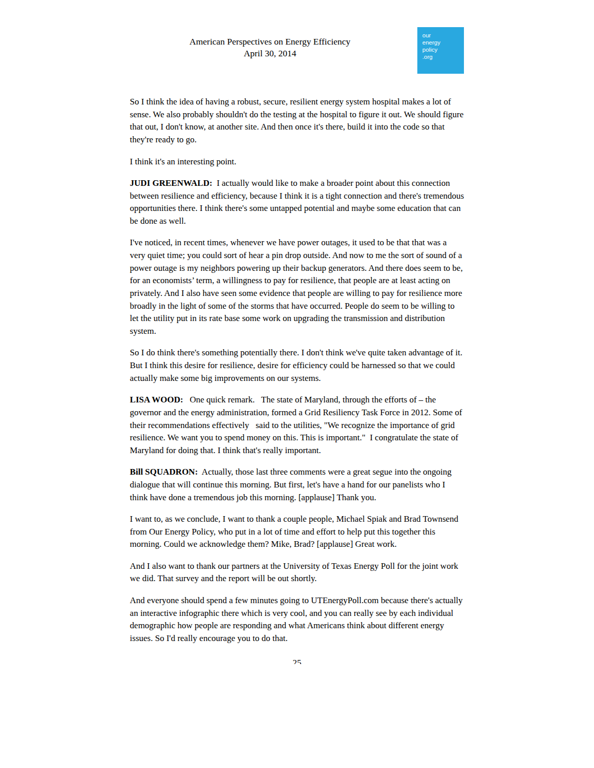our energy policy .org
American Perspectives on Energy Efficiency
April 30, 2014
So I think the idea of having a robust, secure, resilient energy system hospital makes a lot of sense. We also probably shouldn't do the testing at the hospital to figure it out. We should figure that out, I don't know, at another site. And then once it's there, build it into the code so that they're ready to go.
I think it's an interesting point.
JUDI GREENWALD: I actually would like to make a broader point about this connection between resilience and efficiency, because I think it is a tight connection and there's tremendous opportunities there. I think there's some untapped potential and maybe some education that can be done as well.
I've noticed, in recent times, whenever we have power outages, it used to be that that was a very quiet time; you could sort of hear a pin drop outside. And now to me the sort of sound of a power outage is my neighbors powering up their backup generators. And there does seem to be, for an economists’ term, a willingness to pay for resilience, that people are at least acting on privately. And I also have seen some evidence that people are willing to pay for resilience more broadly in the light of some of the storms that have occurred. People do seem to be willing to let the utility put in its rate base some work on upgrading the transmission and distribution system.
So I do think there's something potentially there. I don't think we've quite taken advantage of it. But I think this desire for resilience, desire for efficiency could be harnessed so that we could actually make some big improvements on our systems.
LISA WOOD: One quick remark. The state of Maryland, through the efforts of – the governor and the energy administration, formed a Grid Resiliency Task Force in 2012. Some of their recommendations effectively said to the utilities, "We recognize the importance of grid resilience. We want you to spend money on this. This is important." I congratulate the state of Maryland for doing that. I think that's really important.
Bill SQUADRON: Actually, those last three comments were a great segue into the ongoing dialogue that will continue this morning. But first, let's have a hand for our panelists who I think have done a tremendous job this morning. [applause] Thank you.
I want to, as we conclude, I want to thank a couple people, Michael Spiak and Brad Townsend from Our Energy Policy, who put in a lot of time and effort to help put this together this morning. Could we acknowledge them? Mike, Brad? [applause] Great work.
And I also want to thank our partners at the University of Texas Energy Poll for the joint work we did. That survey and the report will be out shortly.
And everyone should spend a few minutes going to UTEnergyPoll.com because there's actually an interactive infographic there which is very cool, and you can really see by each individual demographic how people are responding and what Americans think about different energy issues. So I'd really encourage you to do that.
25